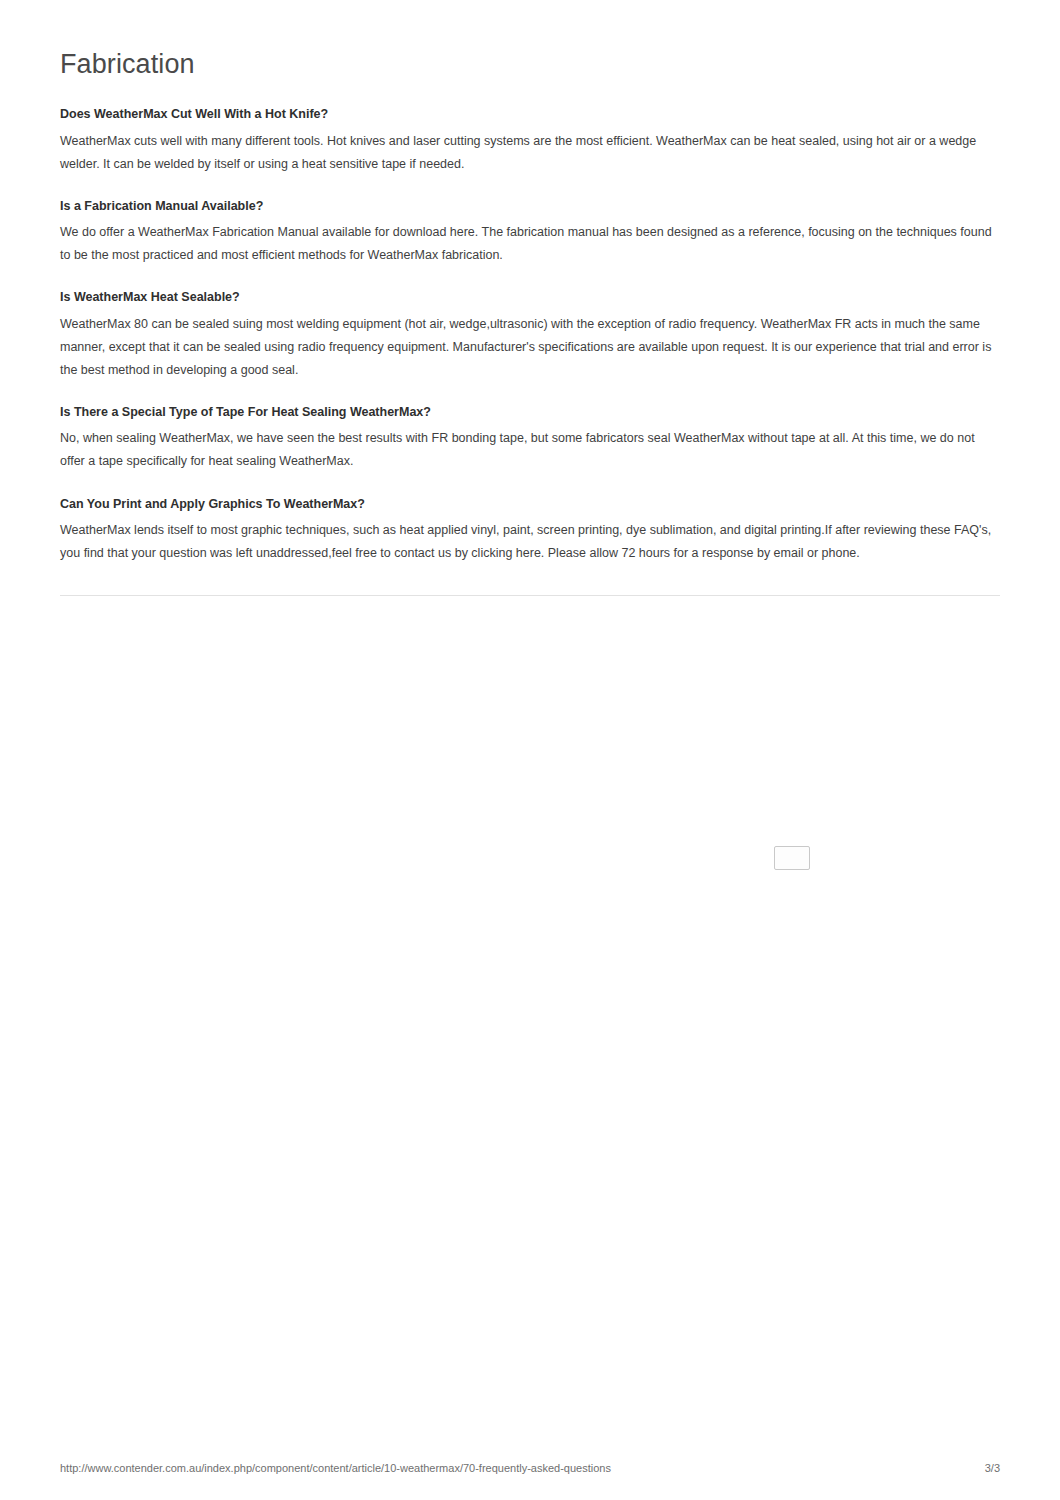Fabrication
Does WeatherMax Cut Well With a Hot Knife?
WeatherMax cuts well with many different tools. Hot knives and laser cutting systems are the most efficient. WeatherMax can be heat sealed, using hot air or a wedge welder. It can be welded by itself or using a heat sensitive tape if needed.
Is a Fabrication Manual Available?
We do offer a WeatherMax Fabrication Manual available for download here. The fabrication manual has been designed as a reference, focusing on the techniques found to be the most practiced and most efficient methods for WeatherMax fabrication.
Is WeatherMax Heat Sealable?
WeatherMax 80 can be sealed suing most welding equipment (hot air, wedge,ultrasonic) with the exception of radio frequency. WeatherMax FR acts in much the same manner, except that it can be sealed using radio frequency equipment. Manufacturer's specifications are available upon request. It is our experience that trial and error is the best method in developing a good seal.
Is There a Special Type of Tape For Heat Sealing WeatherMax?
No, when sealing WeatherMax, we have seen the best results with FR bonding tape, but some fabricators seal WeatherMax without tape at all. At this time, we do not offer a tape specifically for heat sealing WeatherMax.
Can You Print and Apply Graphics To WeatherMax?
WeatherMax lends itself to most graphic techniques, such as heat applied vinyl, paint, screen printing, dye sublimation, and digital printing.If after reviewing these FAQ's, you find that your question was left unaddressed,feel free to contact us by clicking here. Please allow 72 hours for a response by email or phone.
http://www.contender.com.au/index.php/component/content/article/10-weathermax/70-frequently-asked-questions
3/3